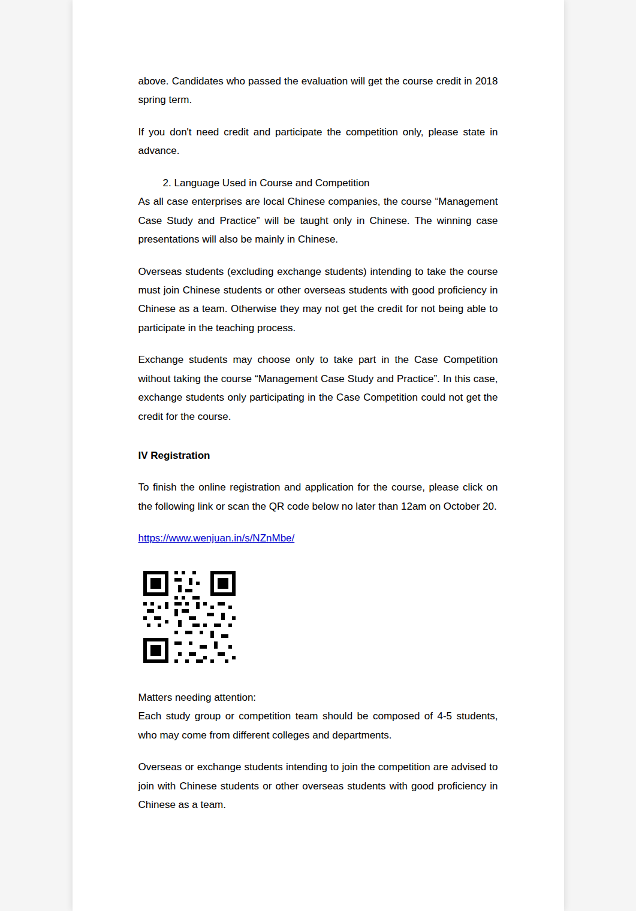above. Candidates who passed the evaluation will get the course credit in 2018 spring term.
If you don't need credit and participate the competition only, please state in advance.
Language Used in Course and Competition
As all case enterprises are local Chinese companies, the course “Management Case Study and Practice” will be taught only in Chinese. The winning case presentations will also be mainly in Chinese.
Overseas students (excluding exchange students) intending to take the course must join Chinese students or other overseas students with good proficiency in Chinese as a team. Otherwise they may not get the credit for not being able to participate in the teaching process.
Exchange students may choose only to take part in the Case Competition without taking the course “Management Case Study and Practice”. In this case, exchange students only participating in the Case Competition could not get the credit for the course.
IV Registration
To finish the online registration and application for the course, please click on the following link or scan the QR code below no later than 12am on October 20.
https://www.wenjuan.in/s/NZnMbe/
Matters needing attention:
Each study group or competition team should be composed of 4-5 students, who may come from different colleges and departments.
Overseas or exchange students intending to join the competition are advised to join with Chinese students or other overseas students with good proficiency in Chinese as a team.